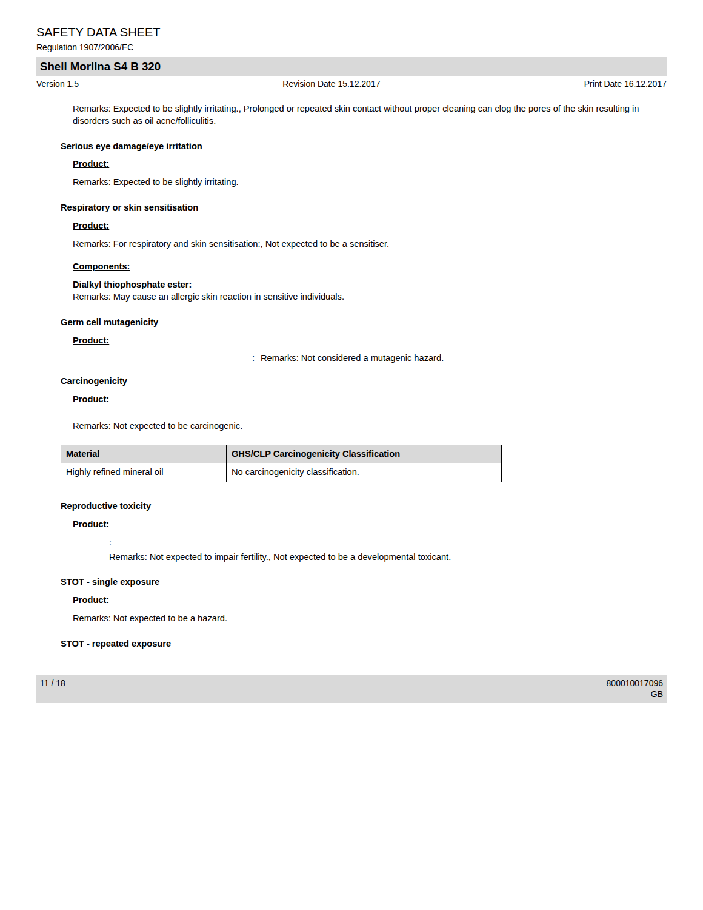SAFETY DATA SHEET
Regulation 1907/2006/EC
Shell Morlina S4 B 320
Version 1.5 Revision Date 15.12.2017 Print Date 16.12.2017
Remarks: Expected to be slightly irritating., Prolonged or repeated skin contact without proper cleaning can clog the pores of the skin resulting in disorders such as oil acne/folliculitis.
Serious eye damage/eye irritation
Product:
Remarks: Expected to be slightly irritating.
Respiratory or skin sensitisation
Product:
Remarks: For respiratory and skin sensitisation:, Not expected to be a sensitiser.
Components:
Dialkyl thiophosphate ester:
Remarks: May cause an allergic skin reaction in sensitive individuals.
Germ cell mutagenicity
Product:
: Remarks: Not considered a mutagenic hazard.
Carcinogenicity
Product:
Remarks: Not expected to be carcinogenic.
| Material | GHS/CLP Carcinogenicity Classification |
| --- | --- |
| Highly refined mineral oil | No carcinogenicity classification. |
Reproductive toxicity
Product:
:
Remarks: Not expected to impair fertility., Not expected to be a developmental toxicant.
STOT - single exposure
Product:
Remarks: Not expected to be a hazard.
STOT - repeated exposure
11 / 18 800010017096
GB